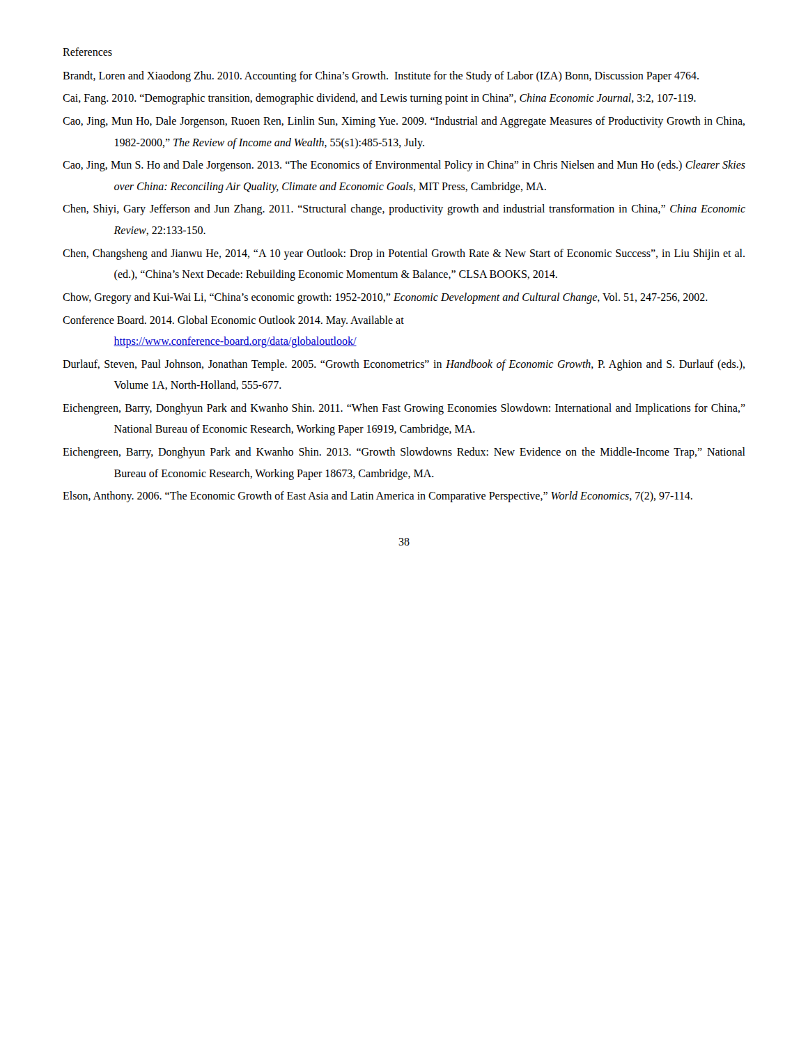References
Brandt, Loren and Xiaodong Zhu. 2010. Accounting for China’s Growth. Institute for the Study of Labor (IZA) Bonn, Discussion Paper 4764.
Cai, Fang. 2010. “Demographic transition, demographic dividend, and Lewis turning point in China”, China Economic Journal, 3:2, 107-119.
Cao, Jing, Mun Ho, Dale Jorgenson, Ruoen Ren, Linlin Sun, Ximing Yue. 2009. “Industrial and Aggregate Measures of Productivity Growth in China, 1982-2000,” The Review of Income and Wealth, 55(s1):485-513, July.
Cao, Jing, Mun S. Ho and Dale Jorgenson. 2013. “The Economics of Environmental Policy in China” in Chris Nielsen and Mun Ho (eds.) Clearer Skies over China: Reconciling Air Quality, Climate and Economic Goals, MIT Press, Cambridge, MA.
Chen, Shiyi, Gary Jefferson and Jun Zhang. 2011. “Structural change, productivity growth and industrial transformation in China,” China Economic Review, 22:133-150.
Chen, Changsheng and Jianwu He, 2014, “A 10 year Outlook: Drop in Potential Growth Rate & New Start of Economic Success”, in Liu Shijin et al. (ed.), “China’s Next Decade: Rebuilding Economic Momentum & Balance,” CLSA BOOKS, 2014.
Chow, Gregory and Kui-Wai Li, “China’s economic growth: 1952-2010,” Economic Development and Cultural Change, Vol. 51, 247-256, 2002.
Conference Board. 2014. Global Economic Outlook 2014. May. Available at
https://www.conference-board.org/data/globaloutlook/
Durlauf, Steven, Paul Johnson, Jonathan Temple. 2005. “Growth Econometrics” in Handbook of Economic Growth, P. Aghion and S. Durlauf (eds.), Volume 1A, North-Holland, 555-677.
Eichengreen, Barry, Donghyun Park and Kwanho Shin. 2011. “When Fast Growing Economies Slowdown: International and Implications for China,” National Bureau of Economic Research, Working Paper 16919, Cambridge, MA.
Eichengreen, Barry, Donghyun Park and Kwanho Shin. 2013. “Growth Slowdowns Redux: New Evidence on the Middle-Income Trap,” National Bureau of Economic Research, Working Paper 18673, Cambridge, MA.
Elson, Anthony. 2006. “The Economic Growth of East Asia and Latin America in Comparative Perspective,” World Economics, 7(2), 97-114.
38